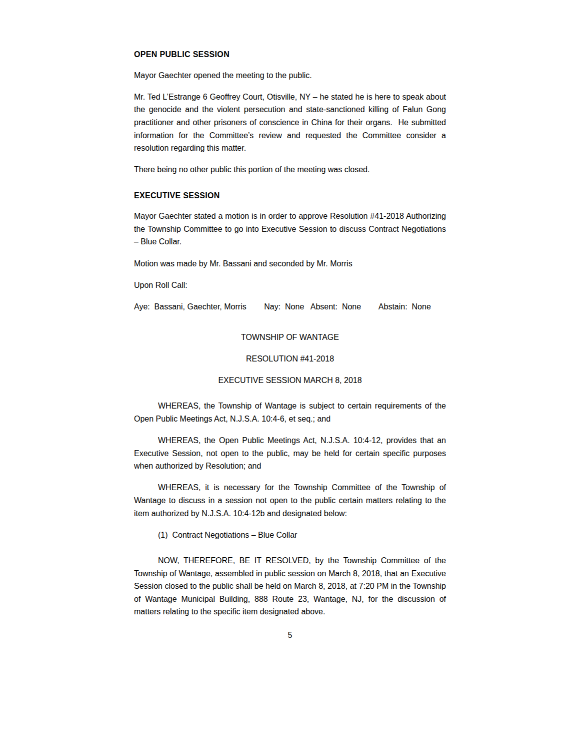OPEN PUBLIC SESSION
Mayor Gaechter opened the meeting to the public.
Mr. Ted L’Estrange 6 Geoffrey Court, Otisville, NY – he stated he is here to speak about the genocide and the violent persecution and state-sanctioned killing of Falun Gong practitioner and other prisoners of conscience in China for their organs. He submitted information for the Committee’s review and requested the Committee consider a resolution regarding this matter.
There being no other public this portion of the meeting was closed.
EXECUTIVE SESSION
Mayor Gaechter stated a motion is in order to approve Resolution #41-2018 Authorizing the Township Committee to go into Executive Session to discuss Contract Negotiations – Blue Collar.
Motion was made by Mr. Bassani and seconded by Mr. Morris
Upon Roll Call:
Aye: Bassani, Gaechter, Morris Nay: None Absent: None Abstain: None
TOWNSHIP OF WANTAGE
RESOLUTION #41-2018
EXECUTIVE SESSION MARCH 8, 2018
WHEREAS, the Township of Wantage is subject to certain requirements of the Open Public Meetings Act, N.J.S.A. 10:4-6, et seq.; and
WHEREAS, the Open Public Meetings Act, N.J.S.A. 10:4-12, provides that an Executive Session, not open to the public, may be held for certain specific purposes when authorized by Resolution; and
WHEREAS, it is necessary for the Township Committee of the Township of Wantage to discuss in a session not open to the public certain matters relating to the item authorized by N.J.S.A. 10:4-12b and designated below:
(1) Contract Negotiations – Blue Collar
NOW, THEREFORE, BE IT RESOLVED, by the Township Committee of the Township of Wantage, assembled in public session on March 8, 2018, that an Executive Session closed to the public shall be held on March 8, 2018, at 7:20 PM in the Township of Wantage Municipal Building, 888 Route 23, Wantage, NJ, for the discussion of matters relating to the specific item designated above.
5